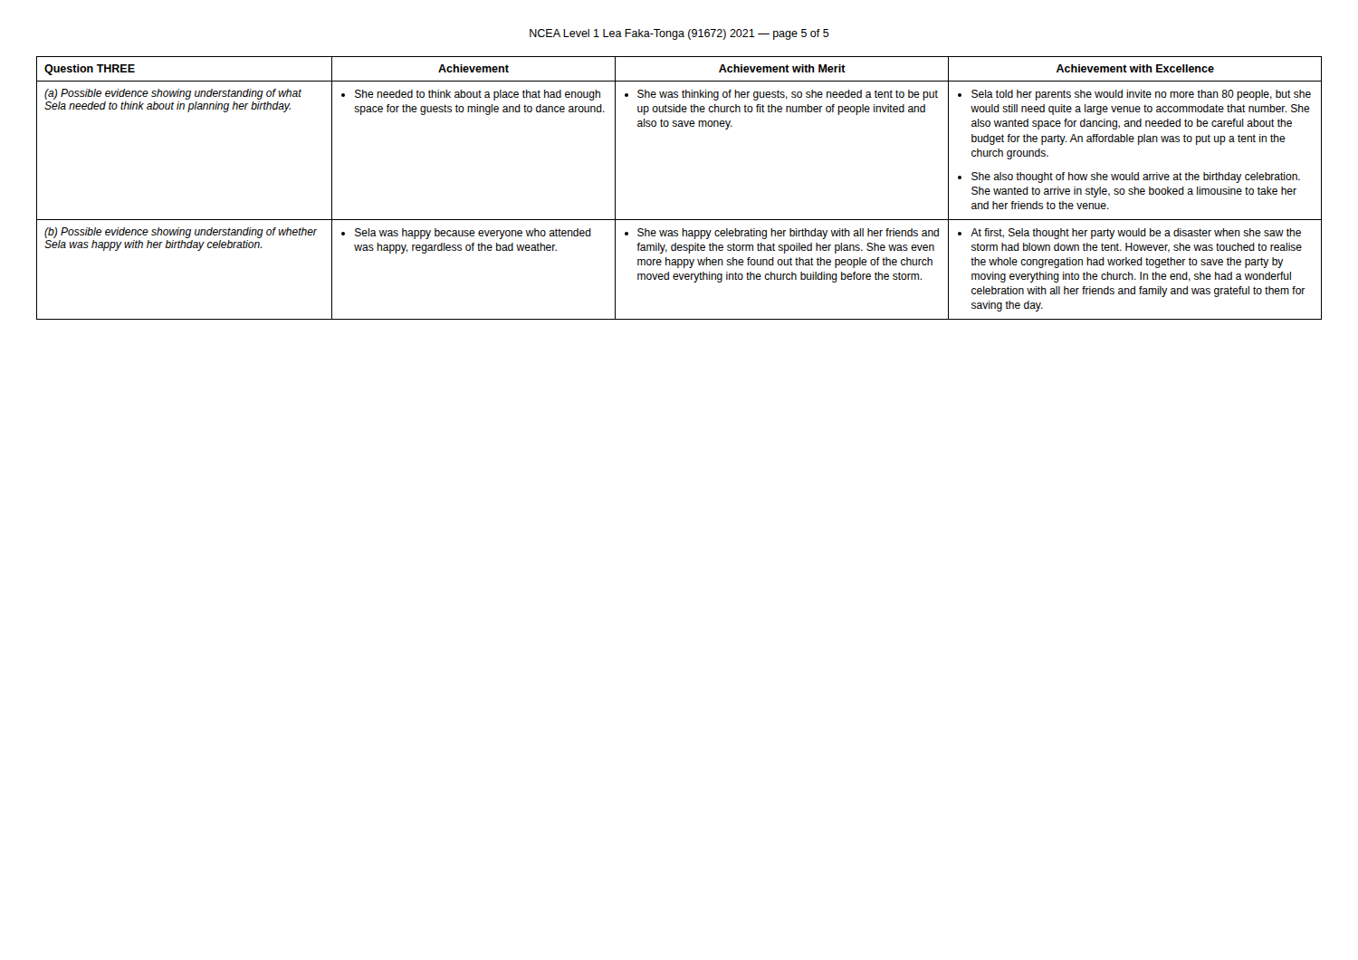NCEA Level 1 Lea Faka-Tonga (91672) 2021 — page 5 of 5
| Question THREE | Achievement | Achievement with Merit | Achievement with Excellence |
| --- | --- | --- | --- |
| (a) Possible evidence showing understanding of what Sela needed to think about in planning her birthday. | She needed to think about a place that had enough space for the guests to mingle and to dance around. | She was thinking of her guests, so she needed a tent to be put up outside the church to fit the number of people invited and also to save money. | Sela told her parents she would invite no more than 80 people, but she would still need quite a large venue to accommodate that number. She also wanted space for dancing, and needed to be careful about the budget for the party. An affordable plan was to put up a tent in the church grounds. She also thought of how she would arrive at the birthday celebration. She wanted to arrive in style, so she booked a limousine to take her and her friends to the venue. |
| (b) Possible evidence showing understanding of whether Sela was happy with her birthday celebration. | Sela was happy because everyone who attended was happy, regardless of the bad weather. | She was happy celebrating her birthday with all her friends and family, despite the storm that spoiled her plans. She was even more happy when she found out that the people of the church moved everything into the church building before the storm. | At first, Sela thought her party would be a disaster when she saw the storm had blown down the tent. However, she was touched to realise the whole congregation had worked together to save the party by moving everything into the church. In the end, she had a wonderful celebration with all her friends and family and was grateful to them for saving the day. |